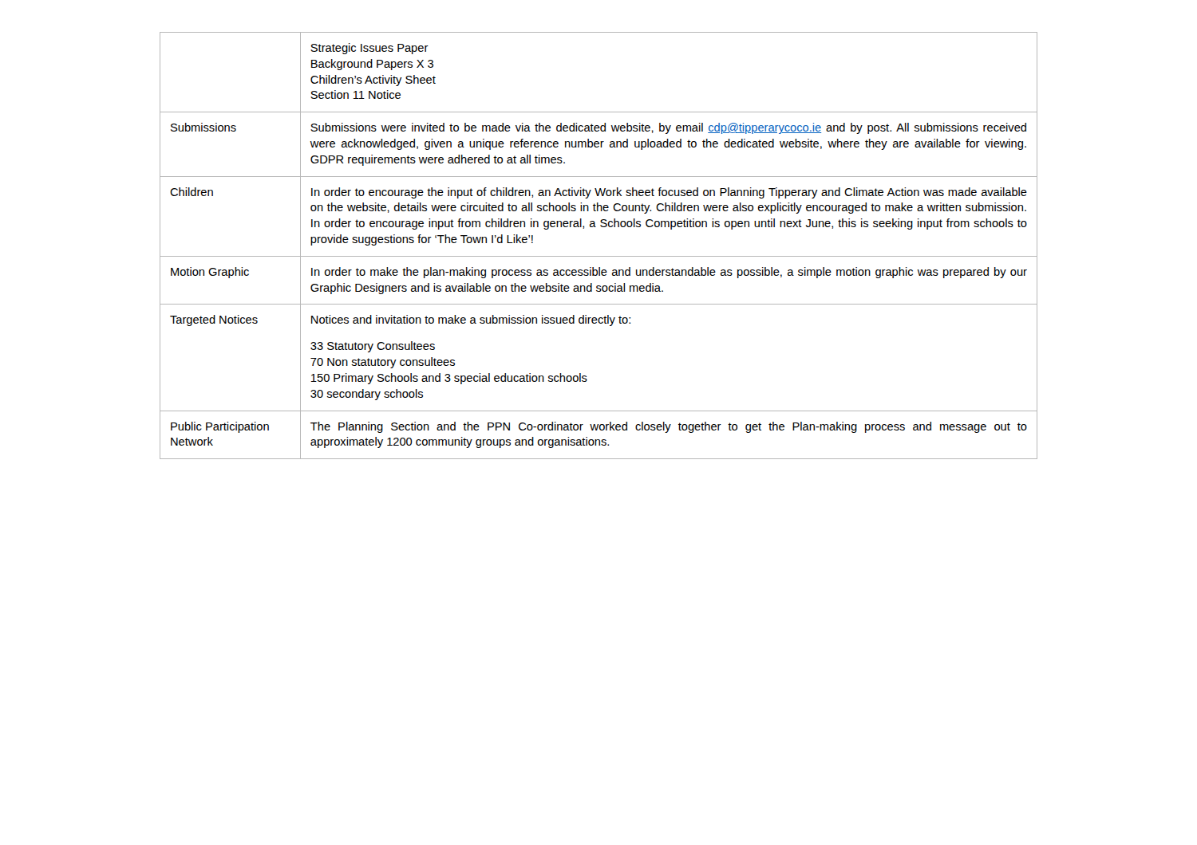| | Strategic Issues Paper Background Papers X 3 Children’s Activity Sheet Section 11 Notice |
| Submissions | Submissions were invited to be made via the dedicated website, by email cdp@tipperarycoco.ie and by post. All submissions received were acknowledged, given a unique reference number and uploaded to the dedicated website, where they are available for viewing. GDPR requirements were adhered to at all times. |
| Children | In order to encourage the input of children, an Activity Work sheet focused on Planning Tipperary and Climate Action was made available on the website, details were circuited to all schools in the County. Children were also explicitly encouraged to make a written submission. In order to encourage input from children in general, a Schools Competition is open until next June, this is seeking input from schools to provide suggestions for ‘The Town I’d Like’! |
| Motion Graphic | In order to make the plan-making process as accessible and understandable as possible, a simple motion graphic was prepared by our Graphic Designers and is available on the website and social media. |
| Targeted Notices | Notices and invitation to make a submission issued directly to: 33 Statutory Consultees 70 Non statutory consultees 150 Primary Schools and 3 special education schools 30 secondary schools |
| Public Participation Network | The Planning Section and the PPN Co-ordinator worked closely together to get the Plan-making process and message out to approximately 1200 community groups and organisations. |